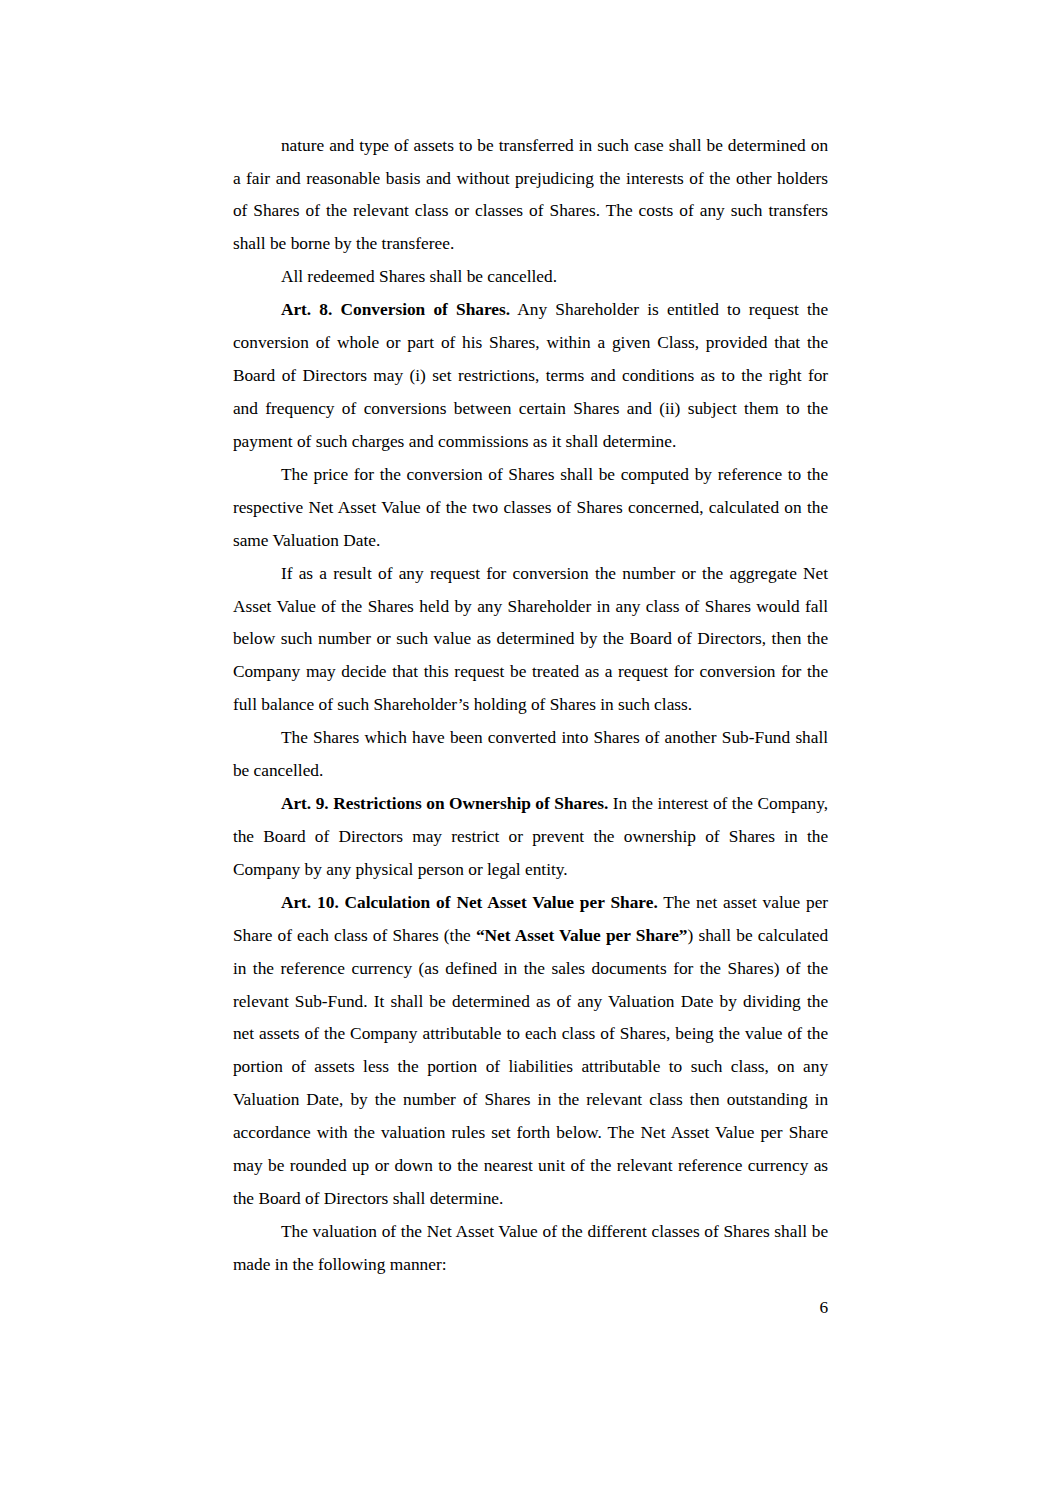nature and type of assets to be transferred in such case shall be determined on a fair and reasonable basis and without prejudicing the interests of the other holders of Shares of the relevant class or classes of Shares. The costs of any such transfers shall be borne by the transferee.
All redeemed Shares shall be cancelled.
Art. 8. Conversion of Shares. Any Shareholder is entitled to request the conversion of whole or part of his Shares, within a given Class, provided that the Board of Directors may (i) set restrictions, terms and conditions as to the right for and frequency of conversions between certain Shares and (ii) subject them to the payment of such charges and commissions as it shall determine.
The price for the conversion of Shares shall be computed by reference to the respective Net Asset Value of the two classes of Shares concerned, calculated on the same Valuation Date.
If as a result of any request for conversion the number or the aggregate Net Asset Value of the Shares held by any Shareholder in any class of Shares would fall below such number or such value as determined by the Board of Directors, then the Company may decide that this request be treated as a request for conversion for the full balance of such Shareholder’s holding of Shares in such class.
The Shares which have been converted into Shares of another Sub-Fund shall be cancelled.
Art. 9. Restrictions on Ownership of Shares. In the interest of the Company, the Board of Directors may restrict or prevent the ownership of Shares in the Company by any physical person or legal entity.
Art. 10. Calculation of Net Asset Value per Share. The net asset value per Share of each class of Shares (the “Net Asset Value per Share”) shall be calculated in the reference currency (as defined in the sales documents for the Shares) of the relevant Sub-Fund. It shall be determined as of any Valuation Date by dividing the net assets of the Company attributable to each class of Shares, being the value of the portion of assets less the portion of liabilities attributable to such class, on any Valuation Date, by the number of Shares in the relevant class then outstanding in accordance with the valuation rules set forth below. The Net Asset Value per Share may be rounded up or down to the nearest unit of the relevant reference currency as the Board of Directors shall determine.
The valuation of the Net Asset Value of the different classes of Shares shall be made in the following manner:
6